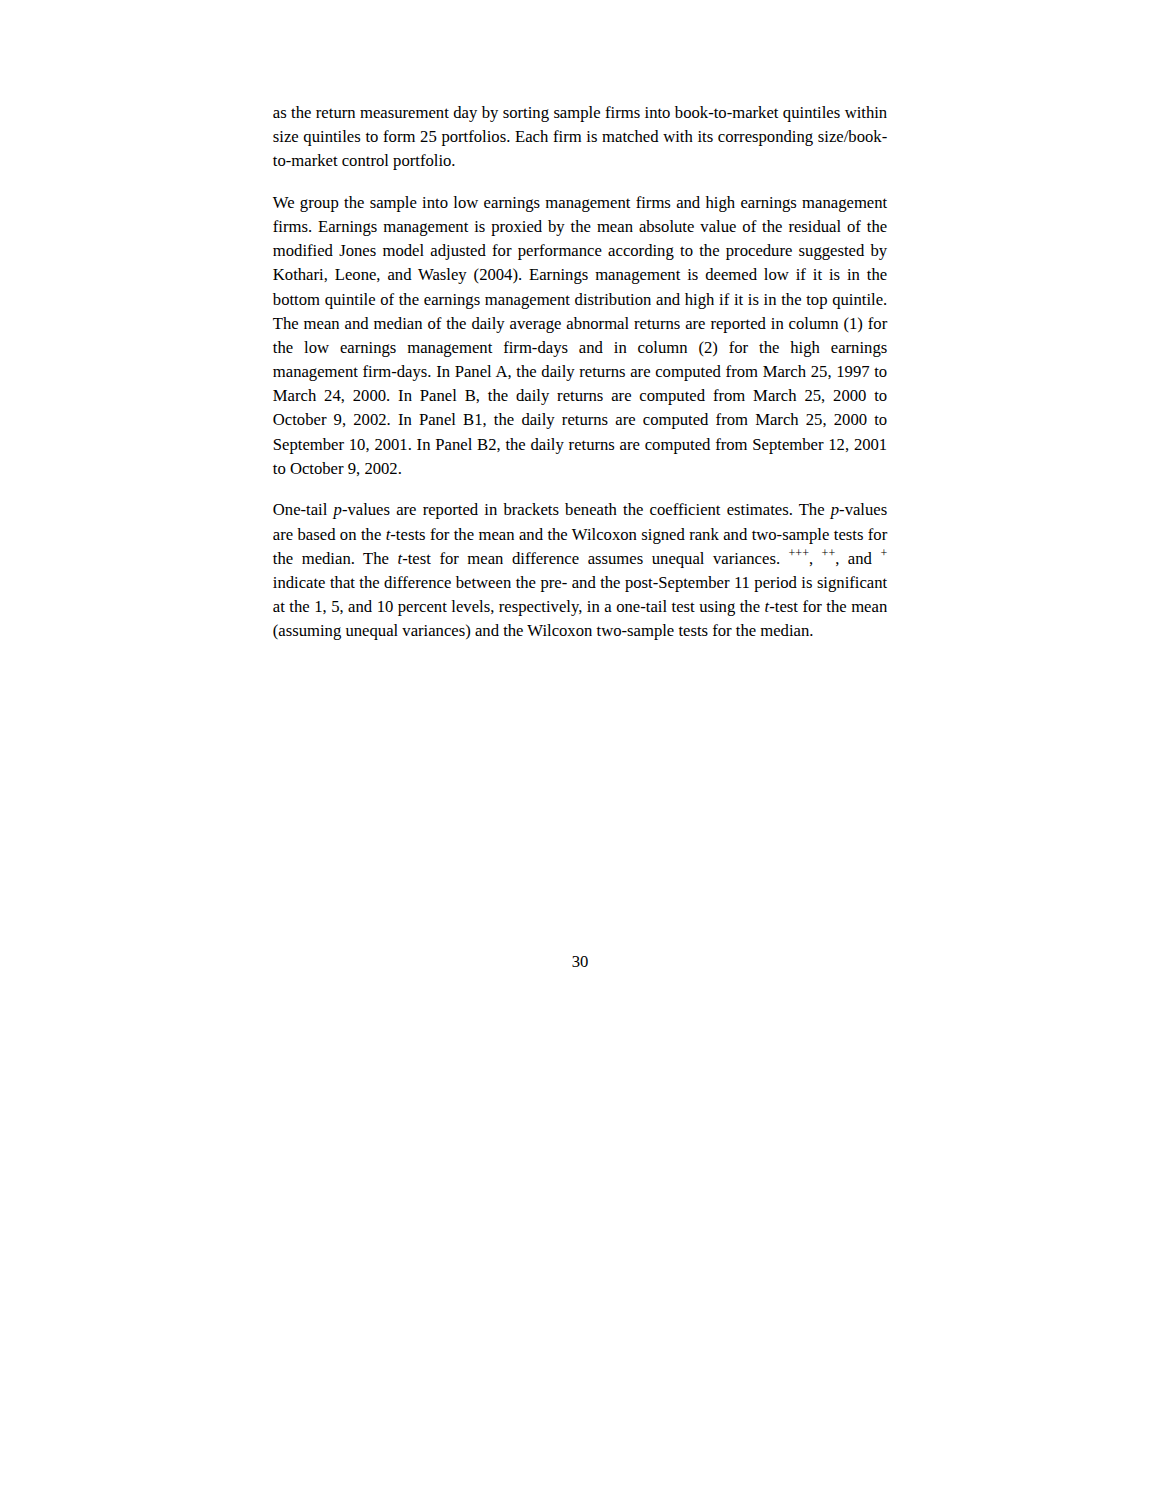as the return measurement day by sorting sample firms into book-to-market quintiles within size quintiles to form 25 portfolios. Each firm is matched with its corresponding size/book-to-market control portfolio.
We group the sample into low earnings management firms and high earnings management firms. Earnings management is proxied by the mean absolute value of the residual of the modified Jones model adjusted for performance according to the procedure suggested by Kothari, Leone, and Wasley (2004). Earnings management is deemed low if it is in the bottom quintile of the earnings management distribution and high if it is in the top quintile. The mean and median of the daily average abnormal returns are reported in column (1) for the low earnings management firm-days and in column (2) for the high earnings management firm-days. In Panel A, the daily returns are computed from March 25, 1997 to March 24, 2000. In Panel B, the daily returns are computed from March 25, 2000 to October 9, 2002. In Panel B1, the daily returns are computed from March 25, 2000 to September 10, 2001. In Panel B2, the daily returns are computed from September 12, 2001 to October 9, 2002.
One-tail p-values are reported in brackets beneath the coefficient estimates. The p-values are based on the t-tests for the mean and the Wilcoxon signed rank and two-sample tests for the median. The t-test for mean difference assumes unequal variances. +++, ++, and + indicate that the difference between the pre- and the post-September 11 period is significant at the 1, 5, and 10 percent levels, respectively, in a one-tail test using the t-test for the mean (assuming unequal variances) and the Wilcoxon two-sample tests for the median.
30